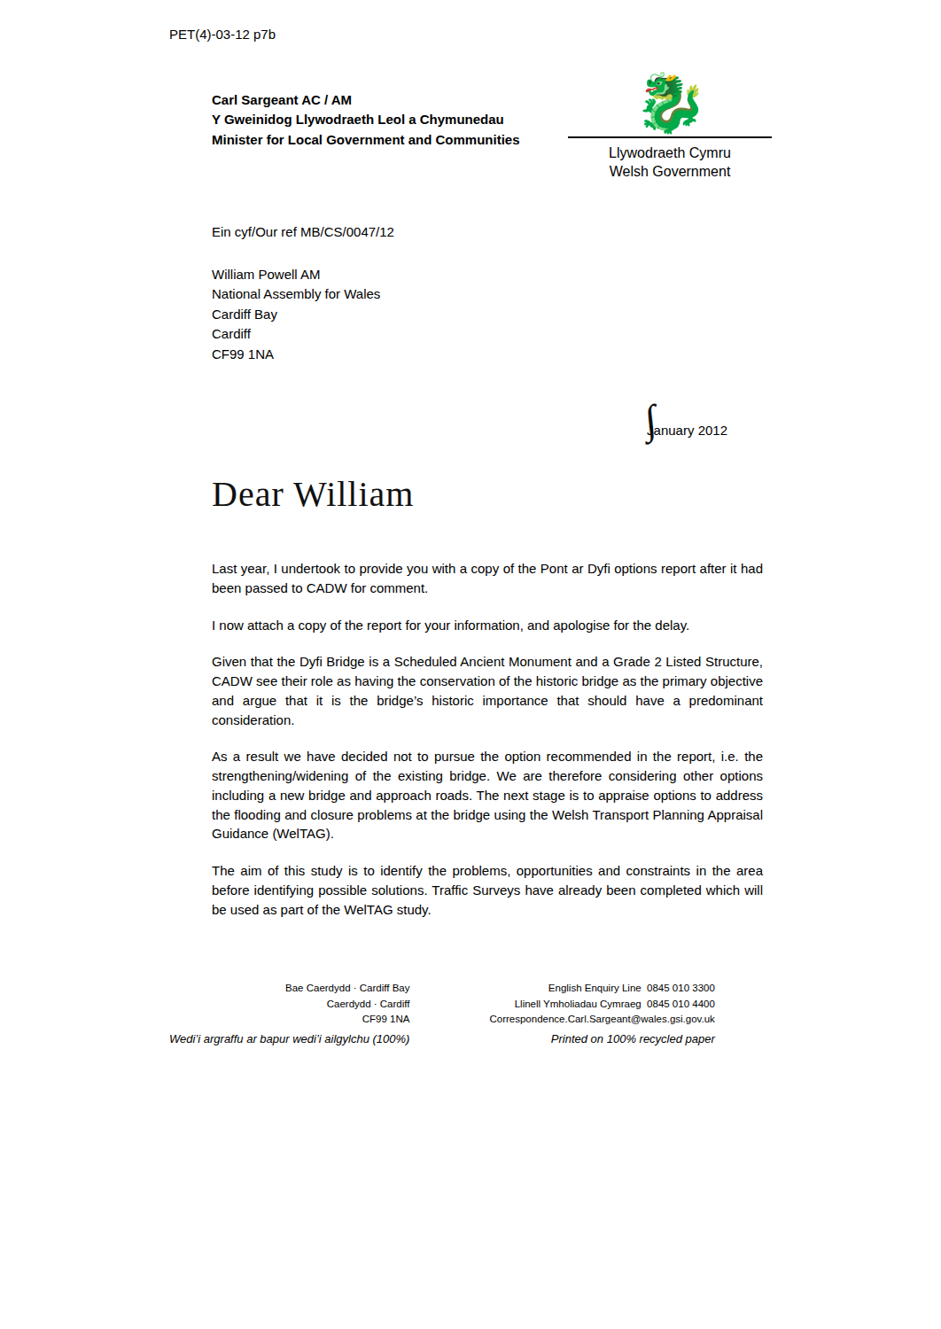PET(4)-03-12 p7b
Carl Sargeant AC / AM
Y Gweinidog Llywodraeth Leol a Chymunedau
Minister for Local Government and Communities
🐉
Llywodraeth Cymru Welsh Government
Ein cyf/Our ref MB/CS/0047/12
William Powell AM
National Assembly for Wales
Cardiff Bay
Cardiff
CF99 1NA
∫ January 2012
Dear William
Last year, I undertook to provide you with a copy of the Pont ar Dyfi options report after it had been passed to CADW for comment.
I now attach a copy of the report for your information, and apologise for the delay.
Given that the Dyfi Bridge is a Scheduled Ancient Monument and a Grade 2 Listed Structure, CADW see their role as having the conservation of the historic bridge as the primary objective and argue that it is the bridge’s historic importance that should have a predominant consideration.
As a result we have decided not to pursue the option recommended in the report, i.e. the strengthening/widening of the existing bridge. We are therefore considering other options including a new bridge and approach roads. The next stage is to appraise options to address the flooding and closure problems at the bridge using the Welsh Transport Planning Appraisal Guidance (WelTAG).
The aim of this study is to identify the problems, opportunities and constraints in the area before identifying possible solutions. Traffic Surveys have already been completed which will be used as part of the WelTAG study.
Bae Caerdydd · Cardiff Bay
Caerdydd · Cardiff
CF99 1NA
Wedi’i argraffu ar bapur wedi’i ailgylchu (100%)
English Enquiry Line 0845 010 3300
Llinell Ymholiadau Cymraeg 0845 010 4400
Correspondence.Carl.Sargeant@wales.gsi.gov.uk
Printed on 100% recycled paper